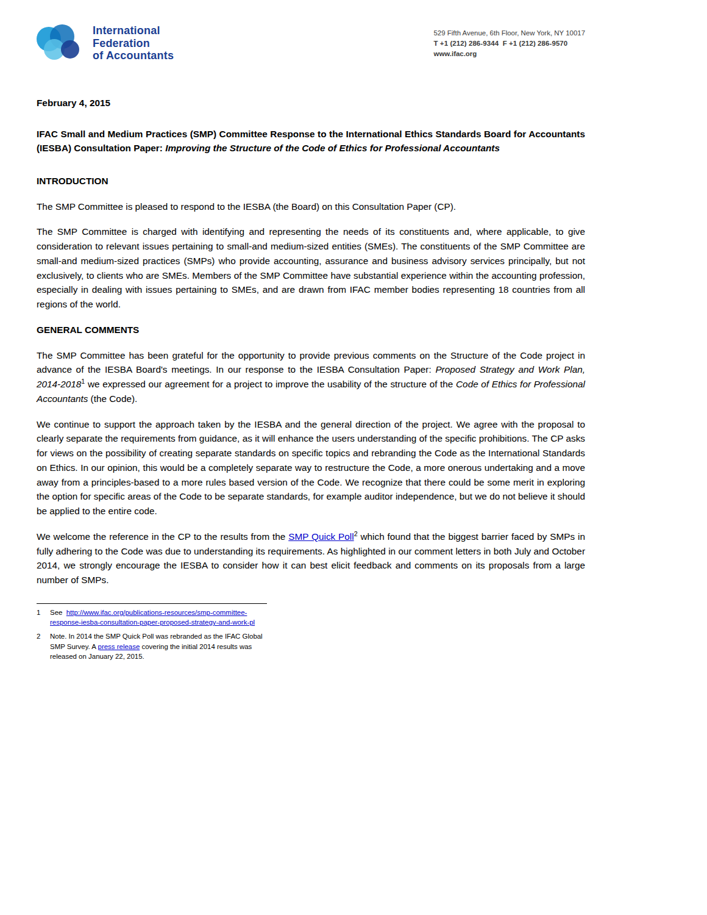International
Federation
of Accountants
529 Fifth Avenue, 6th Floor, New York, NY 10017
T +1 (212) 286-9344 F +1 (212) 286-9570
www.ifac.org
February 4, 2015
IFAC Small and Medium Practices (SMP) Committee Response to the International Ethics Standards Board for Accountants (IESBA) Consultation Paper: Improving the Structure of the Code of Ethics for Professional Accountants
INTRODUCTION
The SMP Committee is pleased to respond to the IESBA (the Board) on this Consultation Paper (CP).
The SMP Committee is charged with identifying and representing the needs of its constituents and, where applicable, to give consideration to relevant issues pertaining to small-and medium-sized entities (SMEs). The constituents of the SMP Committee are small-and medium-sized practices (SMPs) who provide accounting, assurance and business advisory services principally, but not exclusively, to clients who are SMEs. Members of the SMP Committee have substantial experience within the accounting profession, especially in dealing with issues pertaining to SMEs, and are drawn from IFAC member bodies representing 18 countries from all regions of the world.
GENERAL COMMENTS
The SMP Committee has been grateful for the opportunity to provide previous comments on the Structure of the Code project in advance of the IESBA Board's meetings. In our response to the IESBA Consultation Paper: Proposed Strategy and Work Plan, 2014-20181 we expressed our agreement for a project to improve the usability of the structure of the Code of Ethics for Professional Accountants (the Code).
We continue to support the approach taken by the IESBA and the general direction of the project. We agree with the proposal to clearly separate the requirements from guidance, as it will enhance the users understanding of the specific prohibitions. The CP asks for views on the possibility of creating separate standards on specific topics and rebranding the Code as the International Standards on Ethics. In our opinion, this would be a completely separate way to restructure the Code, a more onerous undertaking and a move away from a principles-based to a more rules based version of the Code. We recognize that there could be some merit in exploring the option for specific areas of the Code to be separate standards, for example auditor independence, but we do not believe it should be applied to the entire code.
We welcome the reference in the CP to the results from the SMP Quick Poll2 which found that the biggest barrier faced by SMPs in fully adhering to the Code was due to understanding its requirements. As highlighted in our comment letters in both July and October 2014, we strongly encourage the IESBA to consider how it can best elicit feedback and comments on its proposals from a large number of SMPs.
1
See http://www.ifac.org/publications-resources/smp-committee-response-iesba-consultation-paper-proposed-strategy-and-work-pl
2
Note. In 2014 the SMP Quick Poll was rebranded as the IFAC Global SMP Survey. A press release covering the initial 2014 results was released on January 22, 2015.